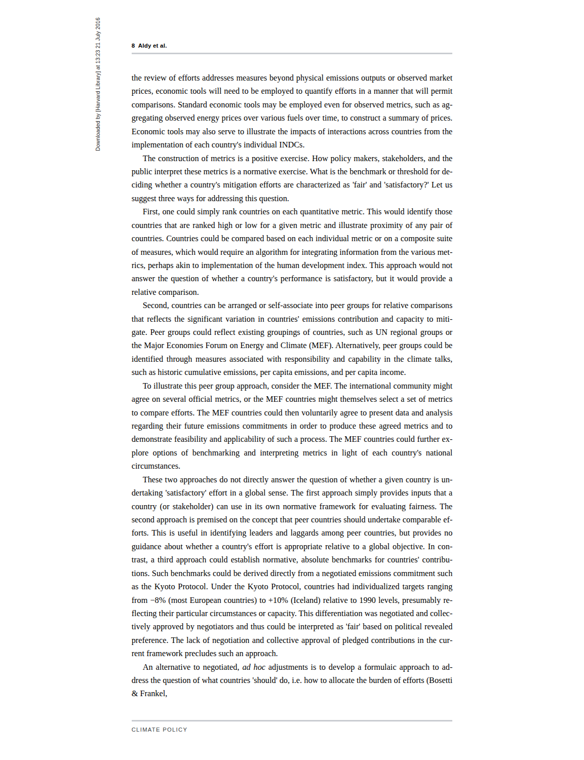Downloaded by [Harvard Library] at 13:23 21 July 2016
8 Aldy et al.
the review of efforts addresses measures beyond physical emissions outputs or observed market prices, economic tools will need to be employed to quantify efforts in a manner that will permit comparisons. Standard economic tools may be employed even for observed metrics, such as aggregating observed energy prices over various fuels over time, to construct a summary of prices. Economic tools may also serve to illustrate the impacts of interactions across countries from the implementation of each country's individual INDCs.
The construction of metrics is a positive exercise. How policy makers, stakeholders, and the public interpret these metrics is a normative exercise. What is the benchmark or threshold for deciding whether a country's mitigation efforts are characterized as 'fair' and 'satisfactory?' Let us suggest three ways for addressing this question.
First, one could simply rank countries on each quantitative metric. This would identify those countries that are ranked high or low for a given metric and illustrate proximity of any pair of countries. Countries could be compared based on each individual metric or on a composite suite of measures, which would require an algorithm for integrating information from the various metrics, perhaps akin to implementation of the human development index. This approach would not answer the question of whether a country's performance is satisfactory, but it would provide a relative comparison.
Second, countries can be arranged or self-associate into peer groups for relative comparisons that reflects the significant variation in countries' emissions contribution and capacity to mitigate. Peer groups could reflect existing groupings of countries, such as UN regional groups or the Major Economies Forum on Energy and Climate (MEF). Alternatively, peer groups could be identified through measures associated with responsibility and capability in the climate talks, such as historic cumulative emissions, per capita emissions, and per capita income.
To illustrate this peer group approach, consider the MEF. The international community might agree on several official metrics, or the MEF countries might themselves select a set of metrics to compare efforts. The MEF countries could then voluntarily agree to present data and analysis regarding their future emissions commitments in order to produce these agreed metrics and to demonstrate feasibility and applicability of such a process. The MEF countries could further explore options of benchmarking and interpreting metrics in light of each country's national circumstances.
These two approaches do not directly answer the question of whether a given country is undertaking 'satisfactory' effort in a global sense. The first approach simply provides inputs that a country (or stakeholder) can use in its own normative framework for evaluating fairness. The second approach is premised on the concept that peer countries should undertake comparable efforts. This is useful in identifying leaders and laggards among peer countries, but provides no guidance about whether a country's effort is appropriate relative to a global objective. In contrast, a third approach could establish normative, absolute benchmarks for countries' contributions. Such benchmarks could be derived directly from a negotiated emissions commitment such as the Kyoto Protocol. Under the Kyoto Protocol, countries had individualized targets ranging from −8% (most European countries) to +10% (Iceland) relative to 1990 levels, presumably reflecting their particular circumstances or capacity. This differentiation was negotiated and collectively approved by negotiators and thus could be interpreted as 'fair' based on political revealed preference. The lack of negotiation and collective approval of pledged contributions in the current framework precludes such an approach.
An alternative to negotiated, ad hoc adjustments is to develop a formulaic approach to address the question of what countries 'should' do, i.e. how to allocate the burden of efforts (Bosetti & Frankel,
Climate Policy